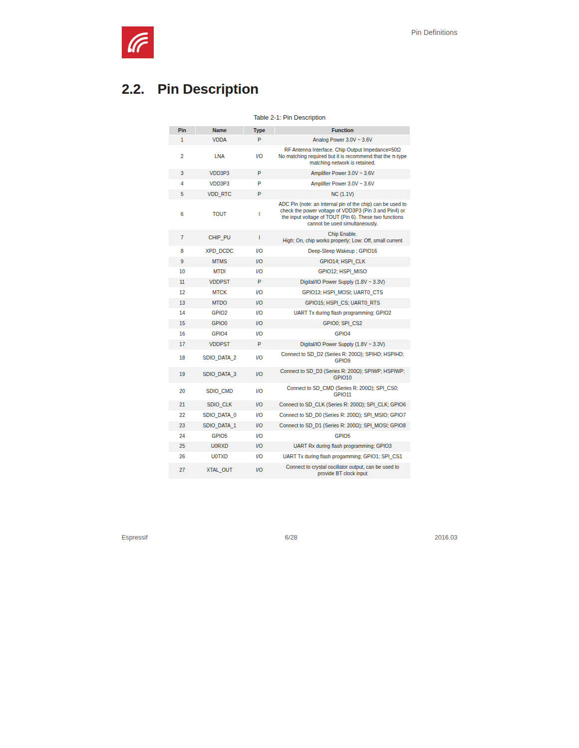Pin Definitions
2.2.
Pin Description
Table 2-1: Pin Description
| Pin | Name | Type | Function |
| --- | --- | --- | --- |
| 1 | VDDA | P | Analog Power 3.0V ~ 3.6V |
| 2 | LNA | I/O | RF Antenna Interface. Chip Output Impedance=50Ω No matching required but it is recommend that the π-type matching network is retained. |
| 3 | VDD3P3 | P | Amplifier Power 3.0V ~ 3.6V |
| 4 | VDD3P3 | P | Amplifier Power 3.0V ~ 3.6V |
| 5 | VDD_RTC | P | NC (1.1V) |
| 6 | TOUT | I | ADC Pin (note: an internal pin of the chip) can be used to check the power voltage of VDD3P3 (Pin 3 and Pin4) or the input voltage of TOUT (Pin 6). These two functions cannot be used simultaneously. |
| 7 | CHIP_PU | I | Chip Enable. High: On, chip works properly; Low: Off, small current |
| 8 | XPD_DCDC | I/O | Deep-Sleep Wakeup ; GPIO16 |
| 9 | MTMS | I/O | GPIO14; HSPI_CLK |
| 10 | MTDI | I/O | GPIO12; HSPI_MISO |
| 11 | VDDPST | P | Digital/IO Power Supply (1.8V ~ 3.3V) |
| 12 | MTCK | I/O | GPIO13; HSPI_MOSI; UART0_CTS |
| 13 | MTDO | I/O | GPIO15; HSPI_CS; UART0_RTS |
| 14 | GPIO2 | I/O | UART Tx during flash programming; GPIO2 |
| 15 | GPIO0 | I/O | GPIO0; SPI_CS2 |
| 16 | GPIO4 | I/O | GPIO4 |
| 17 | VDDPST | P | Digital/IO Power Supply (1.8V ~ 3.3V) |
| 18 | SDIO_DATA_2 | I/O | Connect to SD_D2 (Series R: 200Ω); SPIHD; HSPIHD; GPIO9 |
| 19 | SDIO_DATA_3 | I/O | Connect to SD_D3 (Series R: 200Ω); SPIWP; HSPIWP; GPIO10 |
| 20 | SDIO_CMD | I/O | Connect to SD_CMD (Series R: 200Ω); SPI_CS0; GPIO11 |
| 21 | SDIO_CLK | I/O | Connect to SD_CLK (Series R: 200Ω); SPI_CLK; GPIO6 |
| 22 | SDIO_DATA_0 | I/O | Connect to SD_D0 (Series R: 200Ω); SPI_MSIO; GPIO7 |
| 23 | SDIO_DATA_1 | I/O | Connect to SD_D1 (Series R: 200Ω); SPI_MOSI; GPIO8 |
| 24 | GPIO5 | I/O | GPIO5 |
| 25 | U0RXD | I/O | UART Rx during flash programming; GPIO3 |
| 26 | U0TXD | I/O | UART Tx during flash progamming; GPIO1; SPI_CS1 |
| 27 | XTAL_OUT | I/O | Connect to crystal oscillator output, can be used to provide BT clock input |
Espressif
6/28
2016.03